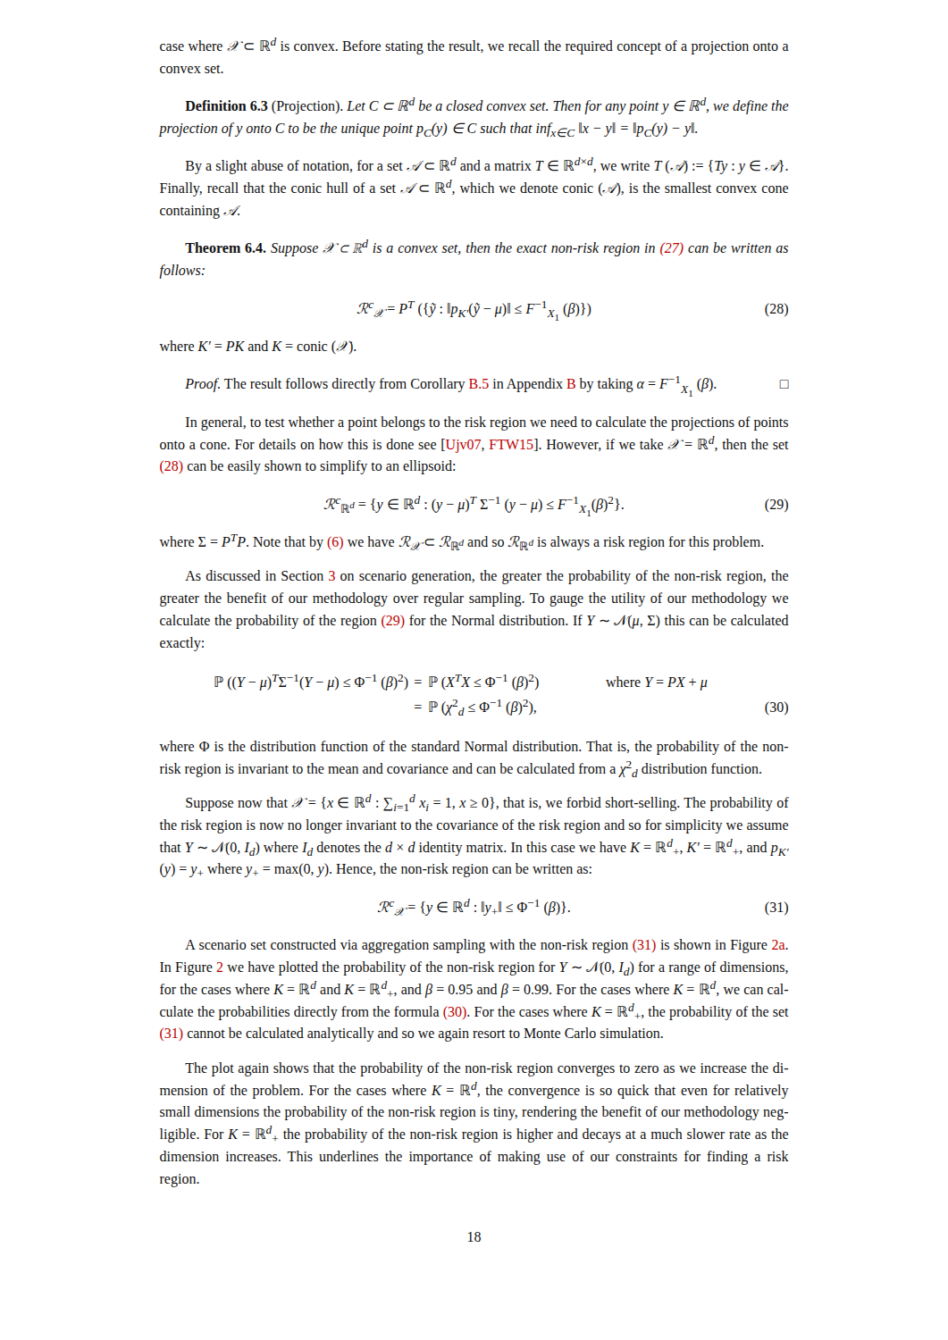case where 𝒳 ⊂ ℝd is convex. Before stating the result, we recall the required concept of a projection onto a convex set.
Definition 6.3 (Projection). Let C ⊂ ℝd be a closed convex set. Then for any point y ∈ ℝd, we define the projection of y onto C to be the unique point pC(y) ∈ C such that infx∈C ‖x − y‖ = ‖pC(y) − y‖.
By a slight abuse of notation, for a set 𝒜 ⊂ ℝd and a matrix T ∈ ℝd×d, we write T (𝒜) := {Ty : y ∈ 𝒜}. Finally, recall that the conic hull of a set 𝒜 ⊂ ℝd, which we denote conic (𝒜), is the smallest convex cone containing 𝒜.
Theorem 6.4. Suppose 𝒳 ⊂ ℝd is a convex set, then the exact non-risk region in (27) can be written as follows:
ℛc𝒳 = PT ({ỹ : ‖pK′(ỹ − μ)‖ ≤ F−1X1 (β)}) (28)
where K′ = PK and K = conic (𝒳).
Proof. The result follows directly from Corollary B.5 in Appendix B by taking α = F−1X1 (β). □
In general, to test whether a point belongs to the risk region we need to calculate the projections of points onto a cone. For details on how this is done see [Ujv07, FTW15]. However, if we take 𝒳 = ℝd, then the set (28) can be easily shown to simplify to an ellipsoid:
ℛcℝd = {y ∈ ℝd : (y − μ)T Σ−1 (y − μ) ≤ F−1X1(β)2}. (29)
where Σ = PTP. Note that by (6) we have ℛ𝒳 ⊂ ℛℝd and so ℛℝd is always a risk region for this problem.
As discussed in Section 3 on scenario generation, the greater the probability of the non-risk region, the greater the benefit of our methodology over regular sampling. To gauge the utility of our methodology we calculate the probability of the region (29) for the Normal distribution. If Y ∼ 𝒩(μ, Σ) this can be calculated exactly:
| ℙ (( Y − μ ) T Σ −1 ( Y − μ ) ≤ Φ −1 ( β ) 2 ) | = | ℙ ( X T X ≤ Φ −1 ( β ) 2 ) | where Y = PX + μ | |
| | = | ℙ ( χ 2 d ≤ Φ −1 ( β ) 2 ), | | (30) |
where Φ is the distribution function of the standard Normal distribution. That is, the probability of the non-risk region is invariant to the mean and covariance and can be calculated from a χ2d distribution function.
Suppose now that 𝒳 = {x ∈ ℝd : ∑i=1d xi = 1, x ≥ 0}, that is, we forbid short-selling. The probability of the risk region is now no longer invariant to the covariance of the risk region and so for simplicity we assume that Y ∼ 𝒩(0, Id) where Id denotes the d × d identity matrix. In this case we have K = ℝd+, K′ = ℝd+, and pK′(y) = y+ where y+ = max(0, y). Hence, the non-risk region can be written as:
ℛc𝒳 = {y ∈ ℝd : ‖y+‖ ≤ Φ−1 (β)}. (31)
A scenario set constructed via aggregation sampling with the non-risk region (31) is shown in Figure 2a. In Figure 2 we have plotted the probability of the non-risk region for Y ∼ 𝒩(0, Id) for a range of dimensions, for the cases where K = ℝd and K = ℝd+, and β = 0.95 and β = 0.99. For the cases where K = ℝd, we can calculate the probabilities directly from the formula (30). For the cases where K = ℝd+, the probability of the set (31) cannot be calculated analytically and so we again resort to Monte Carlo simulation.
The plot again shows that the probability of the non-risk region converges to zero as we increase the dimension of the problem. For the cases where K = ℝd, the convergence is so quick that even for relatively small dimensions the probability of the non-risk region is tiny, rendering the benefit of our methodology negligible. For K = ℝd+ the probability of the non-risk region is higher and decays at a much slower rate as the dimension increases. This underlines the importance of making use of our constraints for finding a risk region.
18